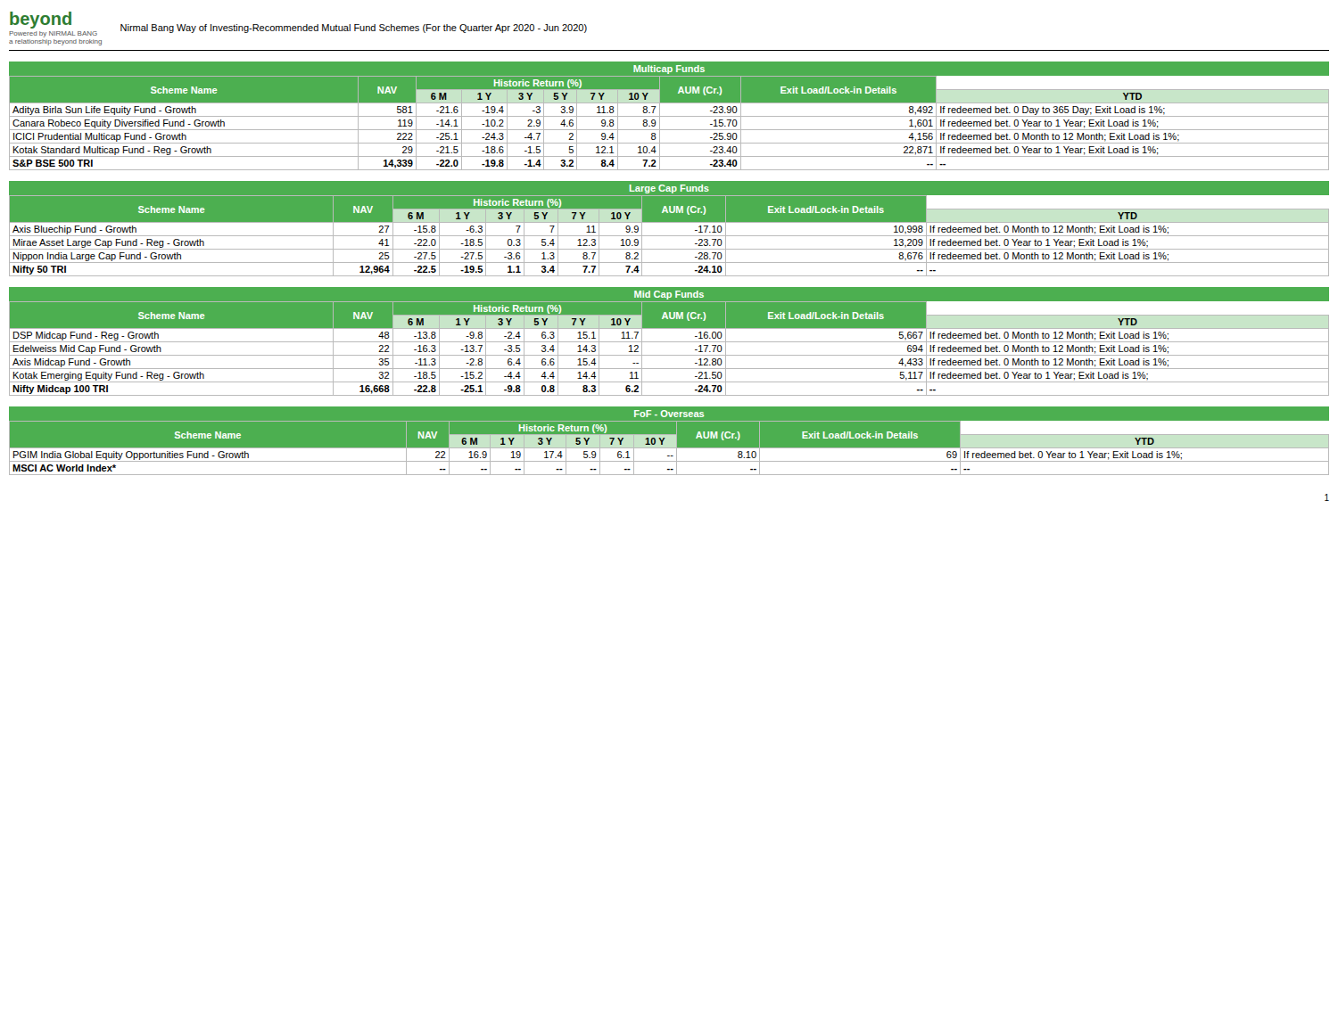beyondPowered by NIRMAL BANG
a relationship beyond broking
Nirmal Bang Way of Investing-Recommended Mutual Fund Schemes (For the Quarter Apr 2020 - Jun 2020)
Multicap Funds
| Scheme Name | NAV | Historic Return (%) | AUM (Cr.) | Exit Load/Lock-in Details |
| --- | --- | --- | --- | --- |
| 6 M | 1 Y | 3 Y | 5 Y | 7 Y | 10 Y | YTD |
| Aditya Birla Sun Life Equity Fund - Growth | 581 | -21.6 | -19.4 | -3 | 3.9 | 11.8 | 8.7 | -23.90 | 8,492 | If redeemed bet. 0 Day to 365 Day; Exit Load is 1%; |
| Canara Robeco Equity Diversified Fund - Growth | 119 | -14.1 | -10.2 | 2.9 | 4.6 | 9.8 | 8.9 | -15.70 | 1,601 | If redeemed bet. 0 Year to 1 Year; Exit Load is 1%; |
| ICICI Prudential Multicap Fund - Growth | 222 | -25.1 | -24.3 | -4.7 | 2 | 9.4 | 8 | -25.90 | 4,156 | If redeemed bet. 0 Month to 12 Month; Exit Load is 1%; |
| Kotak Standard Multicap Fund - Reg - Growth | 29 | -21.5 | -18.6 | -1.5 | 5 | 12.1 | 10.4 | -23.40 | 22,871 | If redeemed bet. 0 Year to 1 Year; Exit Load is 1%; |
| S&P BSE 500 TRI | 14,339 | -22.0 | -19.8 | -1.4 | 3.2 | 8.4 | 7.2 | -23.40 | -- | -- |
Large Cap Funds
| Scheme Name | NAV | Historic Return (%) | AUM (Cr.) | Exit Load/Lock-in Details |
| --- | --- | --- | --- | --- |
| 6 M | 1 Y | 3 Y | 5 Y | 7 Y | 10 Y | YTD |
| Axis Bluechip Fund - Growth | 27 | -15.8 | -6.3 | 7 | 7 | 11 | 9.9 | -17.10 | 10,998 | If redeemed bet. 0 Month to 12 Month; Exit Load is 1%; |
| Mirae Asset Large Cap Fund - Reg - Growth | 41 | -22.0 | -18.5 | 0.3 | 5.4 | 12.3 | 10.9 | -23.70 | 13,209 | If redeemed bet. 0 Year to 1 Year; Exit Load is 1%; |
| Nippon India Large Cap Fund - Growth | 25 | -27.5 | -27.5 | -3.6 | 1.3 | 8.7 | 8.2 | -28.70 | 8,676 | If redeemed bet. 0 Month to 12 Month; Exit Load is 1%; |
| Nifty 50 TRI | 12,964 | -22.5 | -19.5 | 1.1 | 3.4 | 7.7 | 7.4 | -24.10 | -- | -- |
Mid Cap Funds
| Scheme Name | NAV | Historic Return (%) | AUM (Cr.) | Exit Load/Lock-in Details |
| --- | --- | --- | --- | --- |
| 6 M | 1 Y | 3 Y | 5 Y | 7 Y | 10 Y | YTD |
| DSP Midcap Fund - Reg - Growth | 48 | -13.8 | -9.8 | -2.4 | 6.3 | 15.1 | 11.7 | -16.00 | 5,667 | If redeemed bet. 0 Month to 12 Month; Exit Load is 1%; |
| Edelweiss Mid Cap Fund - Growth | 22 | -16.3 | -13.7 | -3.5 | 3.4 | 14.3 | 12 | -17.70 | 694 | If redeemed bet. 0 Month to 12 Month; Exit Load is 1%; |
| Axis Midcap Fund - Growth | 35 | -11.3 | -2.8 | 6.4 | 6.6 | 15.4 | -- | -12.80 | 4,433 | If redeemed bet. 0 Month to 12 Month; Exit Load is 1%; |
| Kotak Emerging Equity Fund - Reg - Growth | 32 | -18.5 | -15.2 | -4.4 | 4.4 | 14.4 | 11 | -21.50 | 5,117 | If redeemed bet. 0 Year to 1 Year; Exit Load is 1%; |
| Nifty Midcap 100 TRI | 16,668 | -22.8 | -25.1 | -9.8 | 0.8 | 8.3 | 6.2 | -24.70 | -- | -- |
FoF - Overseas
| Scheme Name | NAV | Historic Return (%) | AUM (Cr.) | Exit Load/Lock-in Details |
| --- | --- | --- | --- | --- |
| 6 M | 1 Y | 3 Y | 5 Y | 7 Y | 10 Y | YTD |
| PGIM India Global Equity Opportunities Fund - Growth | 22 | 16.9 | 19 | 17.4 | 5.9 | 6.1 | -- | 8.10 | 69 | If redeemed bet. 0 Year to 1 Year; Exit Load is 1%; |
| MSCI AC World Index* | -- | -- | -- | -- | -- | -- | -- | -- | -- | -- |
1